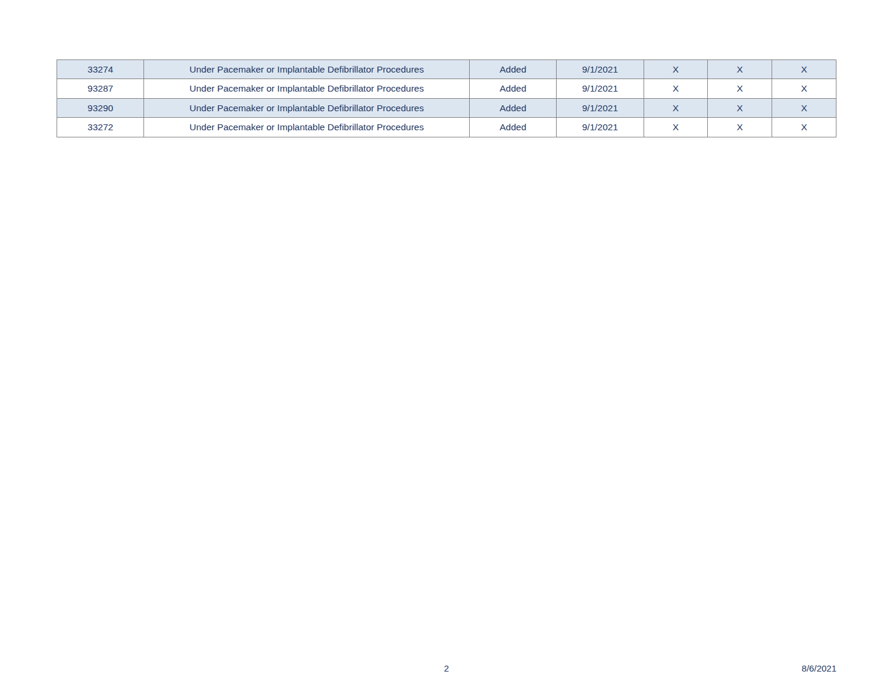| 33274 | Under Pacemaker or Implantable Defibrillator Procedures | Added | 9/1/2021 | X | X | X |
| 93287 | Under Pacemaker or Implantable Defibrillator Procedures | Added | 9/1/2021 | X | X | X |
| 93290 | Under Pacemaker or Implantable Defibrillator Procedures | Added | 9/1/2021 | X | X | X |
| 33272 | Under Pacemaker or Implantable Defibrillator Procedures | Added | 9/1/2021 | X | X | X |
2
8/6/2021